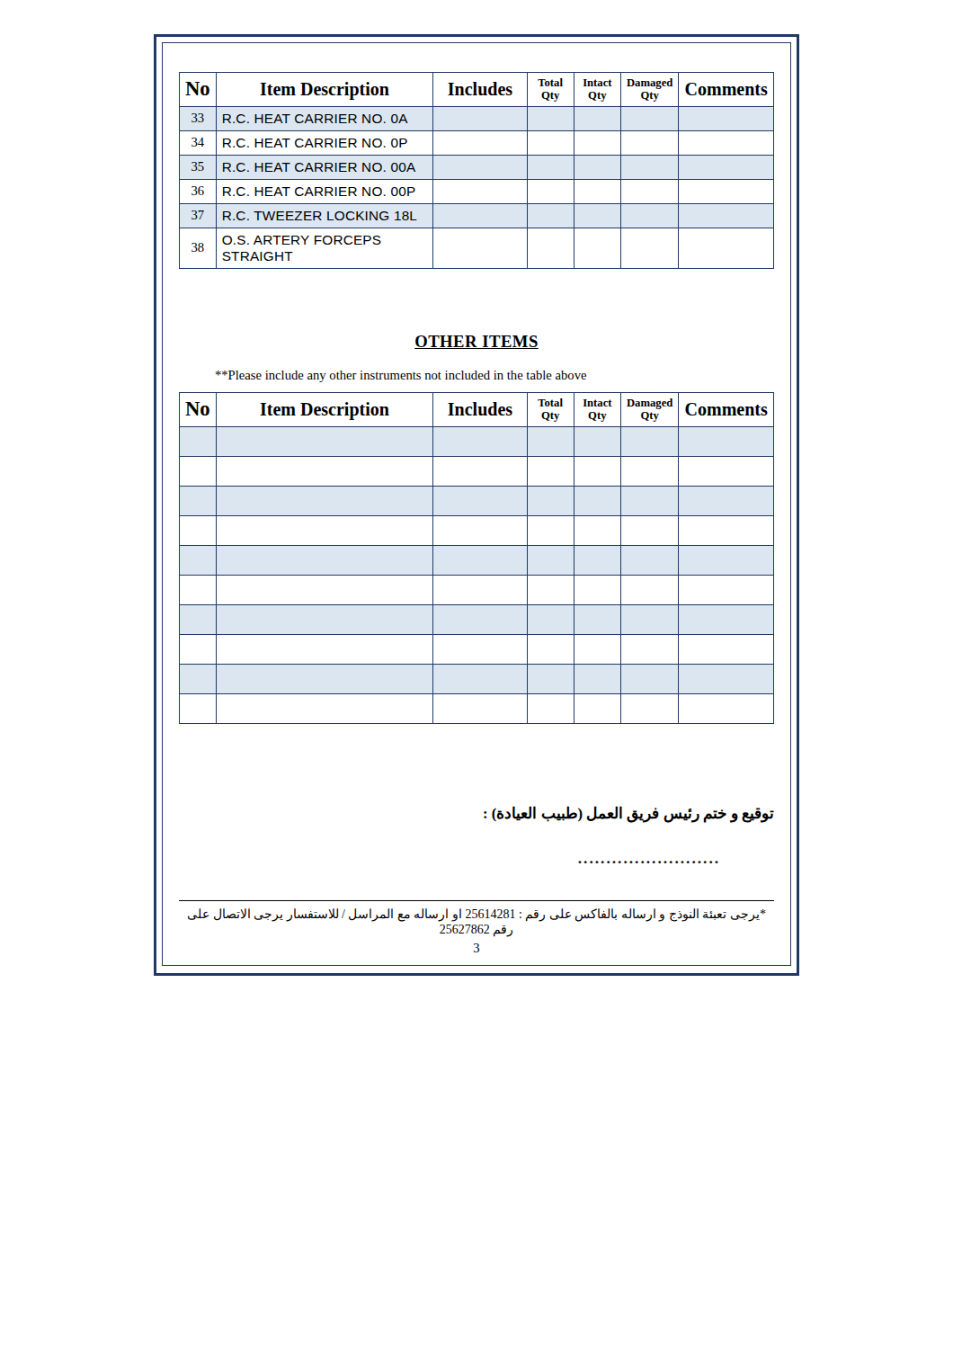| No | Item Description | Includes | Total Qty | Intact Qty | Damaged Qty | Comments |
| --- | --- | --- | --- | --- | --- | --- |
| 33 | R.C. HEAT CARRIER NO. 0A | | | | | |
| 34 | R.C. HEAT CARRIER NO. 0P | | | | | |
| 35 | R.C. HEAT CARRIER NO. 00A | | | | | |
| 36 | R.C. HEAT CARRIER NO. 00P | | | | | |
| 37 | R.C. TWEEZER LOCKING 18L | | | | | |
| 38 | O.S. ARTERY FORCEPS STRAIGHT | | | | | |
OTHER ITEMS
**Please include any other instruments not included in the table above
| No | Item Description | Includes | Total Qty | Intact Qty | Damaged Qty | Comments |
| --- | --- | --- | --- | --- | --- | --- |
توقيع و ختم رئيس فريق العمل (طبيب العيادة) : .........................
*يرجى تعبئة النوذج و ارساله بالفاكس على رقم : 25614281 او ارساله مع المراسل / للاستفسار يرجى الاتصال على رقم 25627862
3